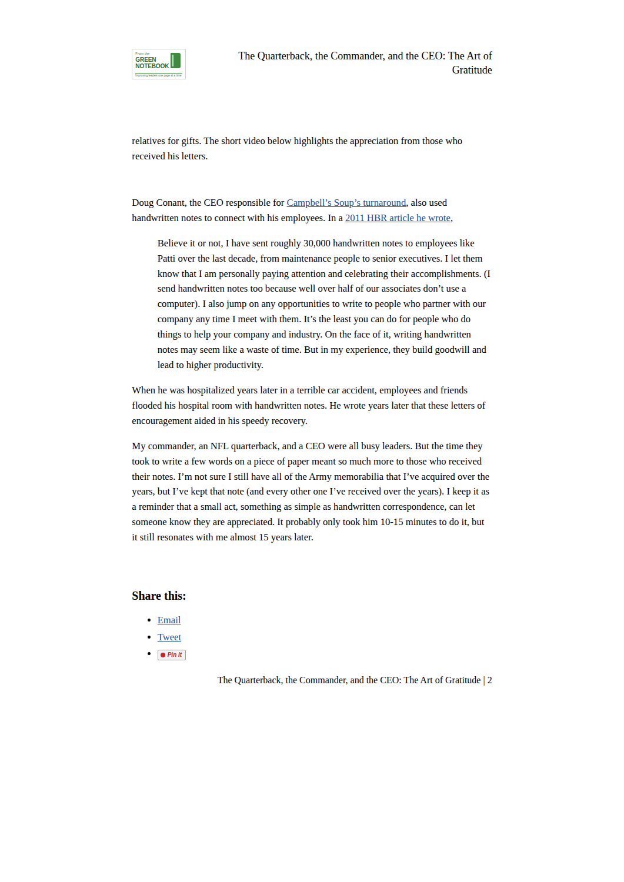From the GREEN
NOTEBOOK Improving leaders one page at a time
The Quarterback, the Commander, and the CEO: The Art of Gratitude
relatives for gifts. The short video below highlights the appreciation from those who received his letters.
Doug Conant, the CEO responsible for Campbell’s Soup’s turnaround, also used handwritten notes to connect with his employees. In a 2011 HBR article he wrote,
Believe it or not, I have sent roughly 30,000 handwritten notes to employees like Patti over the last decade, from maintenance people to senior executives. I let them know that I am personally paying attention and celebrating their accomplishments. (I send handwritten notes too because well over half of our associates don’t use a computer). I also jump on any opportunities to write to people who partner with our company any time I meet with them. It’s the least you can do for people who do things to help your company and industry. On the face of it, writing handwritten notes may seem like a waste of time. But in my experience, they build goodwill and lead to higher productivity.
When he was hospitalized years later in a terrible car accident, employees and friends flooded his hospital room with handwritten notes. He wrote years later that these letters of encouragement aided in his speedy recovery.
My commander, an NFL quarterback, and a CEO were all busy leaders. But the time they took to write a few words on a piece of paper meant so much more to those who received their notes. I’m not sure I still have all of the Army memorabilia that I’ve acquired over the years, but I’ve kept that note (and every other one I’ve received over the years). I keep it as a reminder that a small act, something as simple as handwritten correspondence, can let someone know they are appreciated. It probably only took him 10-15 minutes to do it, but it still resonates with me almost 15 years later.
Share this:
Email
Tweet
Pin it
The Quarterback, the Commander, and the CEO: The Art of Gratitude | 2